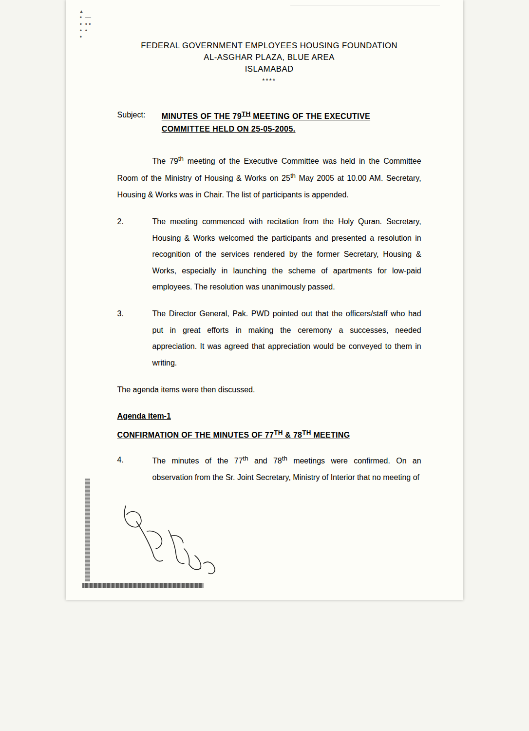▴ • — • • • • • •
FEDERAL GOVERNMENT EMPLOYEES HOUSING FOUNDATION
AL-ASGHAR PLAZA, BLUE AREA
ISLAMABAD
****
Subject: MINUTES OF THE 79TH MEETING OF THE EXECUTIVE COMMITTEE HELD ON 25-05-2005.
The 79th meeting of the Executive Committee was held in the Committee Room of the Ministry of Housing & Works on 25th May 2005 at 10.00 AM. Secretary, Housing & Works was in Chair. The list of participants is appended.
2. The meeting commenced with recitation from the Holy Quran. Secretary, Housing & Works welcomed the participants and presented a resolution in recognition of the services rendered by the former Secretary, Housing & Works, especially in launching the scheme of apartments for low-paid employees. The resolution was unanimously passed.
3. The Director General, Pak. PWD pointed out that the officers/staff who had put in great efforts in making the ceremony a successes, needed appreciation. It was agreed that appreciation would be conveyed to them in writing.
The agenda items were then discussed.
Agenda item-1
CONFIRMATION OF THE MINUTES OF 77TH & 78TH MEETING
4. The minutes of the 77th and 78th meetings were confirmed. On an observation from the Sr. Joint Secretary, Ministry of Interior that no meeting of